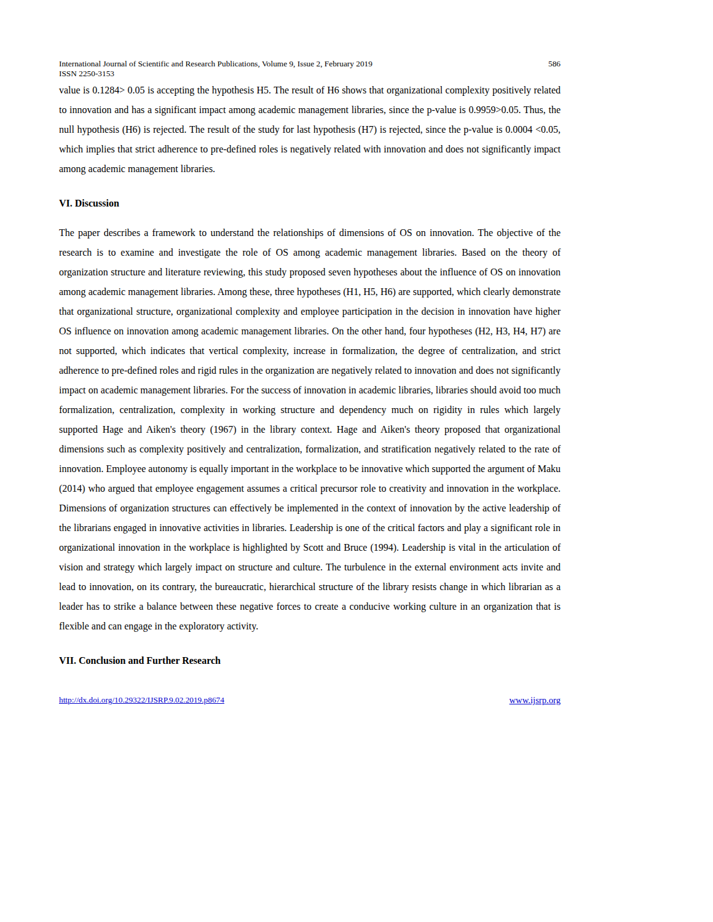586 International Journal of Scientific and Research Publications, Volume 9, Issue 2, February 2019 ISSN 2250-3153
value is 0.1284> 0.05 is accepting the hypothesis H5. The result of H6 shows that organizational complexity positively related to innovation and has a significant impact among academic management libraries, since the p-value is 0.9959>0.05. Thus, the null hypothesis (H6) is rejected. The result of the study for last hypothesis (H7) is rejected, since the p-value is 0.0004 <0.05, which implies that strict adherence to pre-defined roles is negatively related with innovation and does not significantly impact among academic management libraries.
VI. Discussion
The paper describes a framework to understand the relationships of dimensions of OS on innovation. The objective of the research is to examine and investigate the role of OS among academic management libraries. Based on the theory of organization structure and literature reviewing, this study proposed seven hypotheses about the influence of OS on innovation among academic management libraries. Among these, three hypotheses (H1, H5, H6) are supported, which clearly demonstrate that organizational structure, organizational complexity and employee participation in the decision in innovation have higher OS influence on innovation among academic management libraries. On the other hand, four hypotheses (H2, H3, H4, H7) are not supported, which indicates that vertical complexity, increase in formalization, the degree of centralization, and strict adherence to pre-defined roles and rigid rules in the organization are negatively related to innovation and does not significantly impact on academic management libraries. For the success of innovation in academic libraries, libraries should avoid too much formalization, centralization, complexity in working structure and dependency much on rigidity in rules which largely supported Hage and Aiken's theory (1967) in the library context. Hage and Aiken's theory proposed that organizational dimensions such as complexity positively and centralization, formalization, and stratification negatively related to the rate of innovation. Employee autonomy is equally important in the workplace to be innovative which supported the argument of Maku (2014) who argued that employee engagement assumes a critical precursor role to creativity and innovation in the workplace. Dimensions of organization structures can effectively be implemented in the context of innovation by the active leadership of the librarians engaged in innovative activities in libraries. Leadership is one of the critical factors and play a significant role in organizational innovation in the workplace is highlighted by Scott and Bruce (1994). Leadership is vital in the articulation of vision and strategy which largely impact on structure and culture. The turbulence in the external environment acts invite and lead to innovation, on its contrary, the bureaucratic, hierarchical structure of the library resists change in which librarian as a leader has to strike a balance between these negative forces to create a conducive working culture in an organization that is flexible and can engage in the exploratory activity.
VII. Conclusion and Further Research
http://dx.doi.org/10.29322/IJSRP.9.02.2019.p8674 www.ijsrp.org